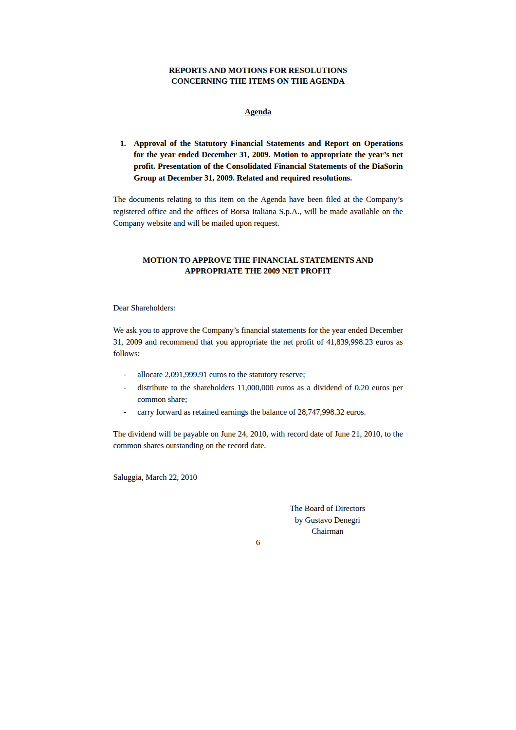Reports and Motions for Resolutions
Concerning the Items on the Agenda
Agenda
Approval of the Statutory Financial Statements and Report on Operations for the year ended December 31, 2009. Motion to appropriate the year’s net profit. Presentation of the Consolidated Financial Statements of the DiaSorin Group at December 31, 2009. Related and required resolutions.
The documents relating to this item on the Agenda have been filed at the Company’s registered office and the offices of Borsa Italiana S.p.A., will be made available on the Company website and will be mailed upon request.
Motion to Approve the Financial Statements and
Appropriate the 2009 Net Profit
Dear Shareholders:
We ask you to approve the Company’s financial statements for the year ended December 31, 2009 and recommend that you appropriate the net profit of 41,839,998.23 euros as follows:
allocate 2,091,999.91 euros to the statutory reserve;
distribute to the shareholders 11,000,000 euros as a dividend of 0.20 euros per common share;
carry forward as retained earnings the balance of 28,747,998.32 euros.
The dividend will be payable on June 24, 2010, with record date of June 21, 2010, to the common shares outstanding on the record date.
Saluggia, March 22, 2010
The Board of Directors
by Gustavo Denegri
Chairman
6